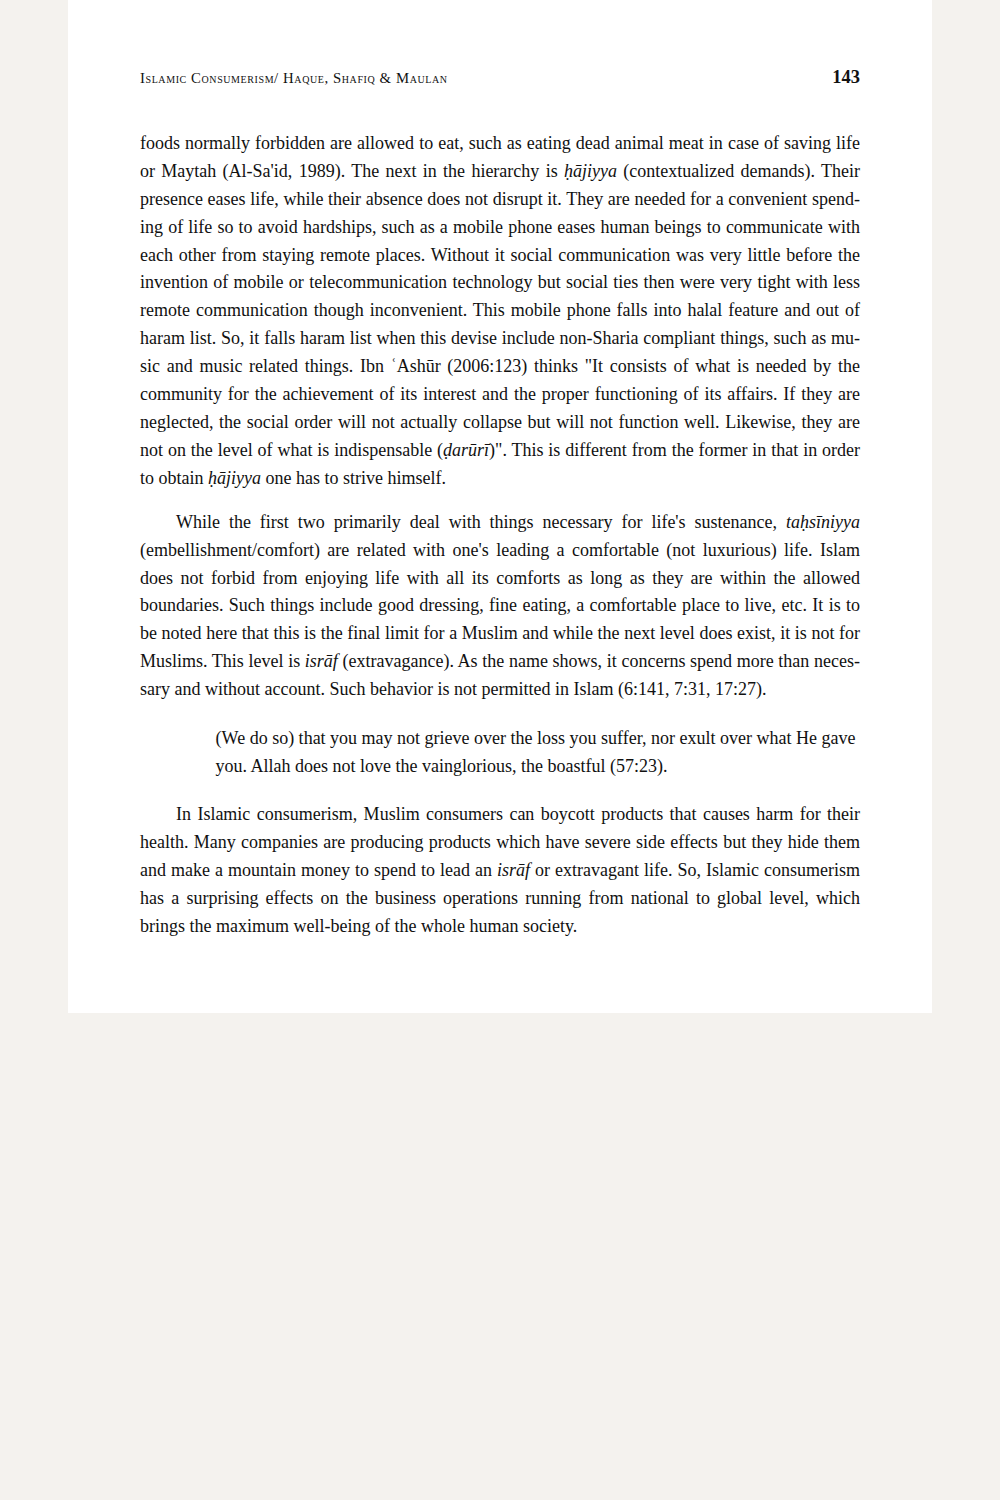Islamic Consumerism/ Haque, Shafiq & Maulan 143
foods normally forbidden are allowed to eat, such as eating dead animal meat in case of saving life or Maytah (Al-Sa'id, 1989). The next in the hierarchy is ḥājiyya (contextualized demands). Their presence eases life, while their absence does not disrupt it. They are needed for a convenient spending of life so to avoid hardships, such as a mobile phone eases human beings to communicate with each other from staying remote places. Without it social communication was very little before the invention of mobile or telecommunication technology but social ties then were very tight with less remote communication though inconvenient. This mobile phone falls into halal feature and out of haram list. So, it falls haram list when this devise include non-Sharia compliant things, such as music and music related things. Ibn ʿAshūr (2006:123) thinks "It consists of what is needed by the community for the achievement of its interest and the proper functioning of its affairs. If they are neglected, the social order will not actually collapse but will not function well. Likewise, they are not on the level of what is indispensable (ḍarūrī)". This is different from the former in that in order to obtain ḥājiyya one has to strive himself.
While the first two primarily deal with things necessary for life's sustenance, taḥsīniyya (embellishment/comfort) are related with one's leading a comfortable (not luxurious) life. Islam does not forbid from enjoying life with all its comforts as long as they are within the allowed boundaries. Such things include good dressing, fine eating, a comfortable place to live, etc. It is to be noted here that this is the final limit for a Muslim and while the next level does exist, it is not for Muslims. This level is isrāf (extravagance). As the name shows, it concerns spend more than necessary and without account. Such behavior is not permitted in Islam (6:141, 7:31, 17:27).
(We do so) that you may not grieve over the loss you suffer, nor exult over what He gave you. Allah does not love the vainglorious, the boastful (57:23).
In Islamic consumerism, Muslim consumers can boycott products that causes harm for their health. Many companies are producing products which have severe side effects but they hide them and make a mountain money to spend to lead an isrāf or extravagant life. So, Islamic consumerism has a surprising effects on the business operations running from national to global level, which brings the maximum well-being of the whole human society.